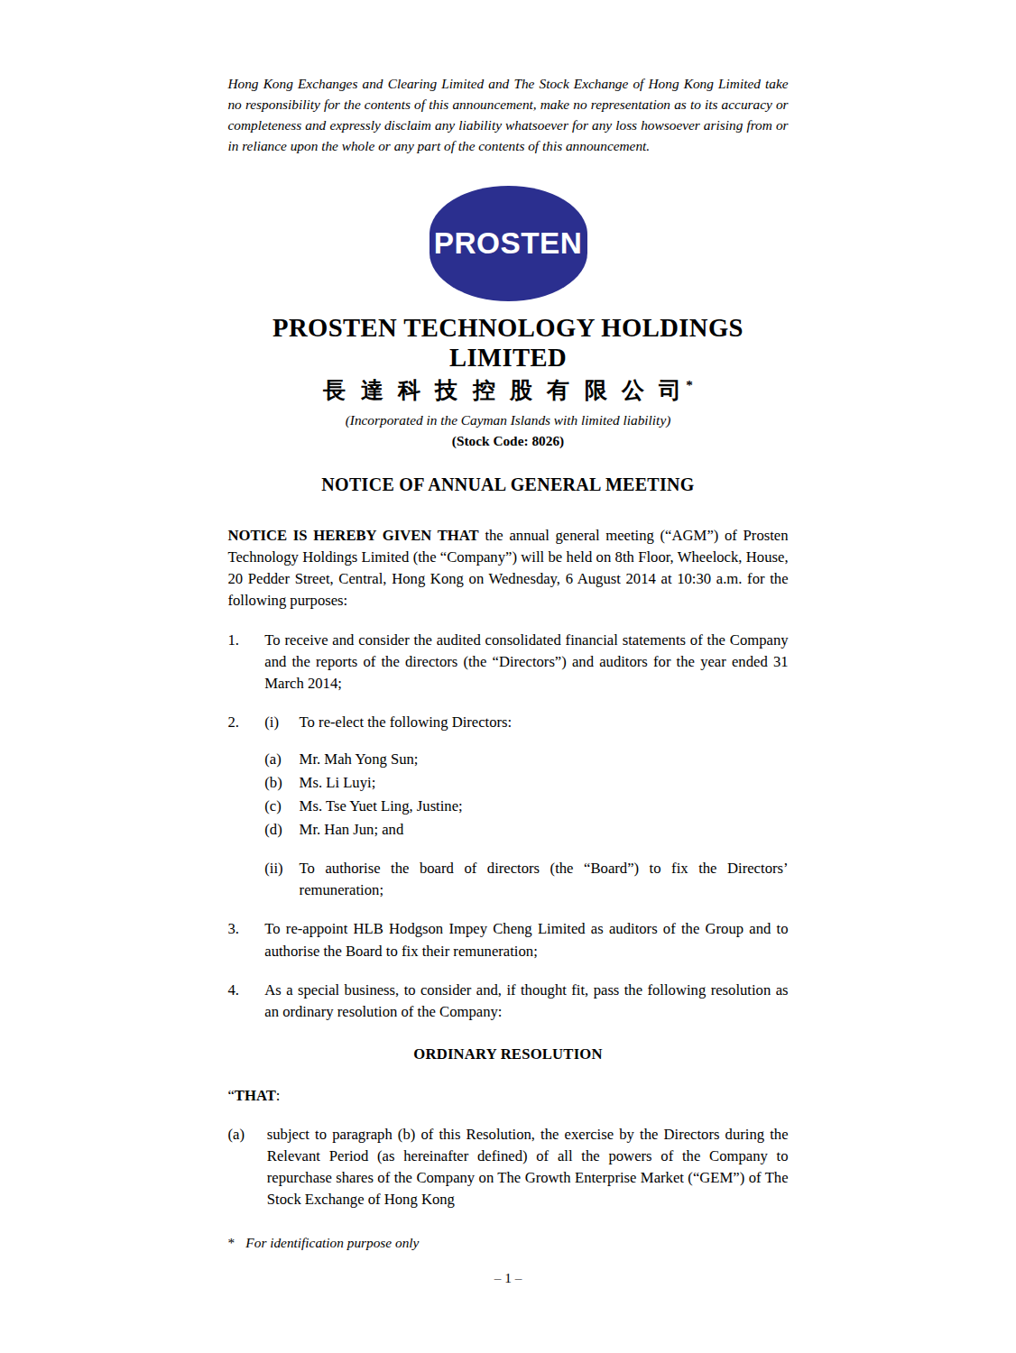Hong Kong Exchanges and Clearing Limited and The Stock Exchange of Hong Kong Limited take no responsibility for the contents of this announcement, make no representation as to its accuracy or completeness and expressly disclaim any liability whatsoever for any loss howsoever arising from or in reliance upon the whole or any part of the contents of this announcement.
PROSTEN
PROSTEN TECHNOLOGY HOLDINGS LIMITED
長 達 科 技 控 股 有 限 公 司*
(Incorporated in the Cayman Islands with limited liability)
(Stock Code: 8026)
NOTICE OF ANNUAL GENERAL MEETING
NOTICE IS HEREBY GIVEN THAT the annual general meeting (“AGM”) of Prosten Technology Holdings Limited (the “Company”) will be held on 8th Floor, Wheelock, House, 20 Pedder Street, Central, Hong Kong on Wednesday, 6 August 2014 at 10:30 a.m. for the following purposes:
1. To receive and consider the audited consolidated financial statements of the Company and the reports of the directors (the “Directors”) and auditors for the year ended 31 March 2014;
2.
(i) To re-elect the following Directors:
(a) Mr. Mah Yong Sun;
(b) Ms. Li Luyi;
(c) Ms. Tse Yuet Ling, Justine;
(d) Mr. Han Jun; and
(ii) To authorise the board of directors (the “Board”) to fix the Directors’ remuneration;
3. To re-appoint HLB Hodgson Impey Cheng Limited as auditors of the Group and to authorise the Board to fix their remuneration;
4. As a special business, to consider and, if thought fit, pass the following resolution as an ordinary resolution of the Company:
ORDINARY RESOLUTION
“THAT:
(a) subject to paragraph (b) of this Resolution, the exercise by the Directors during the Relevant Period (as hereinafter defined) of all the powers of the Company to repurchase shares of the Company on The Growth Enterprise Market (“GEM”) of The Stock Exchange of Hong Kong
*For identification purpose only
– 1 –